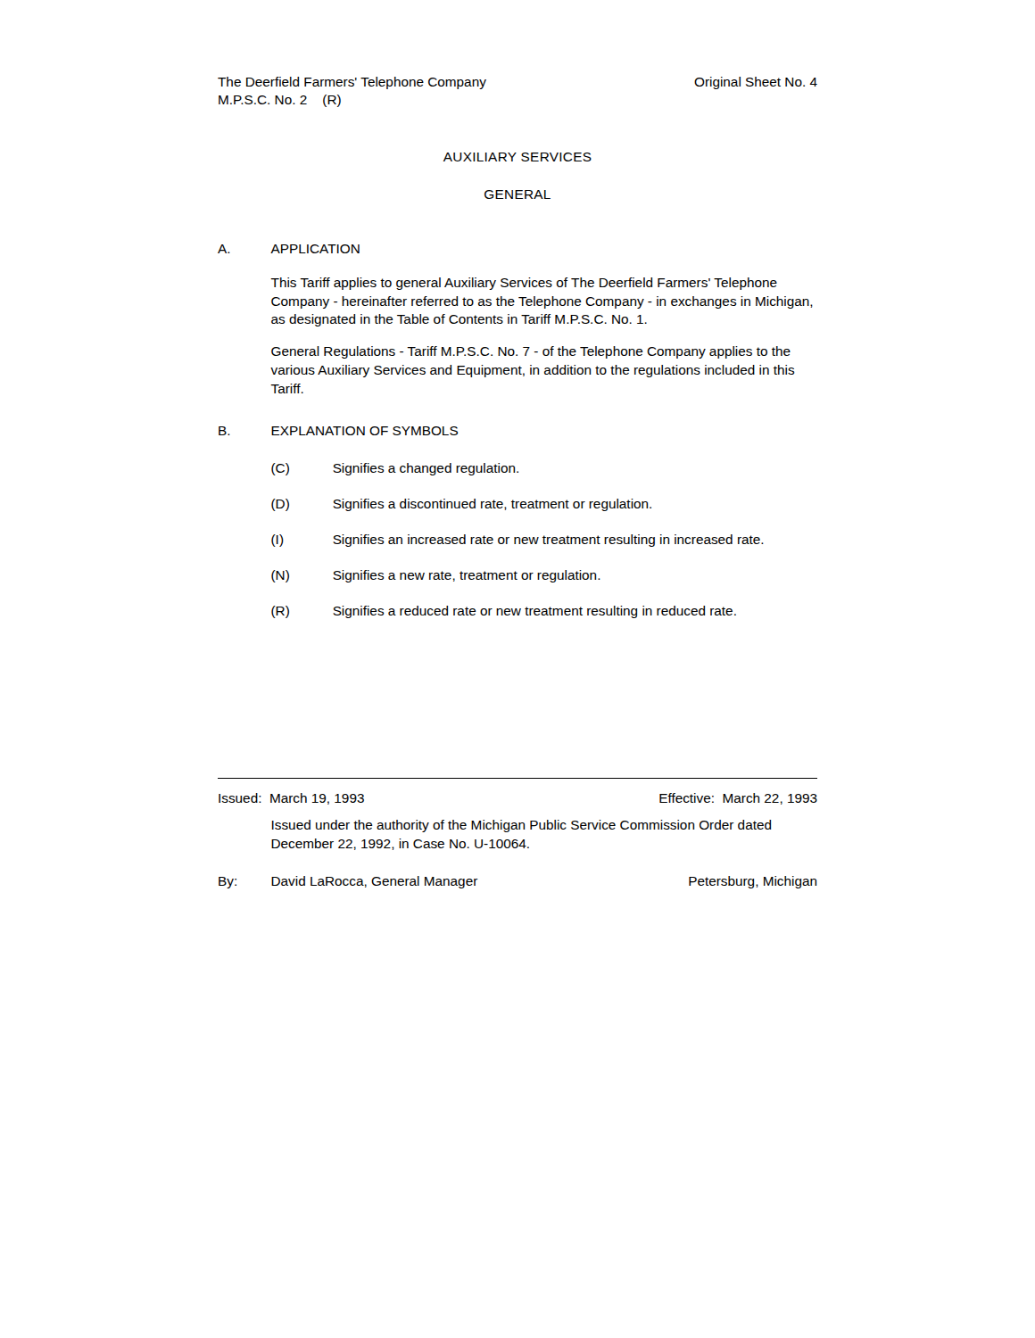The Deerfield Farmers' Telephone Company
M.P.S.C. No. 2 (R)
Original Sheet No. 4
AUXILIARY SERVICES
GENERAL
A.
APPLICATION
This Tariff applies to general Auxiliary Services of The Deerfield Farmers' Telephone Company - hereinafter referred to as the Telephone Company - in exchanges in Michigan, as designated in the Table of Contents in Tariff M.P.S.C. No. 1.
General Regulations - Tariff M.P.S.C. No. 7 - of the Telephone Company applies to the various Auxiliary Services and Equipment, in addition to the regulations included in this Tariff.
B.
EXPLANATION OF SYMBOLS
(C)
Signifies a changed regulation.
(D)
Signifies a discontinued rate, treatment or regulation.
(I)
Signifies an increased rate or new treatment resulting in increased rate.
(N)
Signifies a new rate, treatment or regulation.
(R)
Signifies a reduced rate or new treatment resulting in reduced rate.
Issued: March 19, 1993
Effective: March 22, 1993
Issued under the authority of the Michigan Public Service Commission Order dated
December 22, 1992, in Case No. U-10064.
By:
David LaRocca, General Manager
Petersburg, Michigan